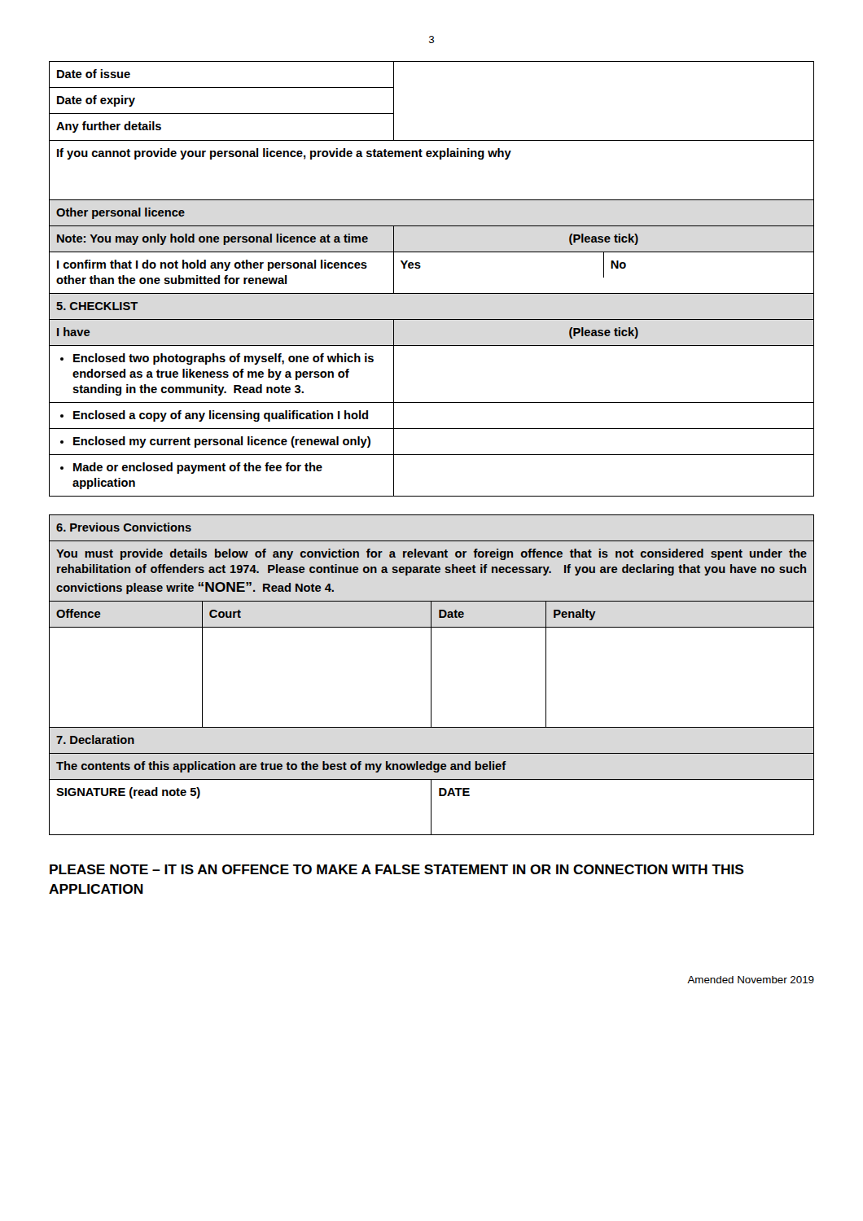3
| Date of issue | |
| Date of expiry |
| Any further details |
| If you cannot provide your personal licence, provide a statement explaining why |
| Other personal licence |
| Note: You may only hold one personal licence at a time | (Please tick) |
| I confirm that I do not hold any other personal licences other than the one submitted for renewal | / Yes / No / |
| 5. CHECKLIST |
| I have | (Please tick) |
| Enclosed two photographs of myself, one of which is endorsed as a true likeness of me by a person of standing in the community. Read note 3. | |
| Enclosed a copy of any licensing qualification I hold | |
| Enclosed my current personal licence (renewal only) | |
| Made or enclosed payment of the fee for the application | |
| 6. Previous Convictions |
| You must provide details below of any conviction for a relevant or foreign offence that is not considered spent under the rehabilitation of offenders act 1974. Please continue on a separate sheet if necessary. If you are declaring that you have no such convictions please write “NONE” . Read Note 4. |
| Offence | Court | Date | Penalty |
| 7. Declaration |
| The contents of this application are true to the best of my knowledge and belief |
| SIGNATURE (read note 5) | DATE |
PLEASE NOTE – IT IS AN OFFENCE TO MAKE A FALSE STATEMENT IN OR IN CONNECTION WITH THIS APPLICATION
Amended November 2019